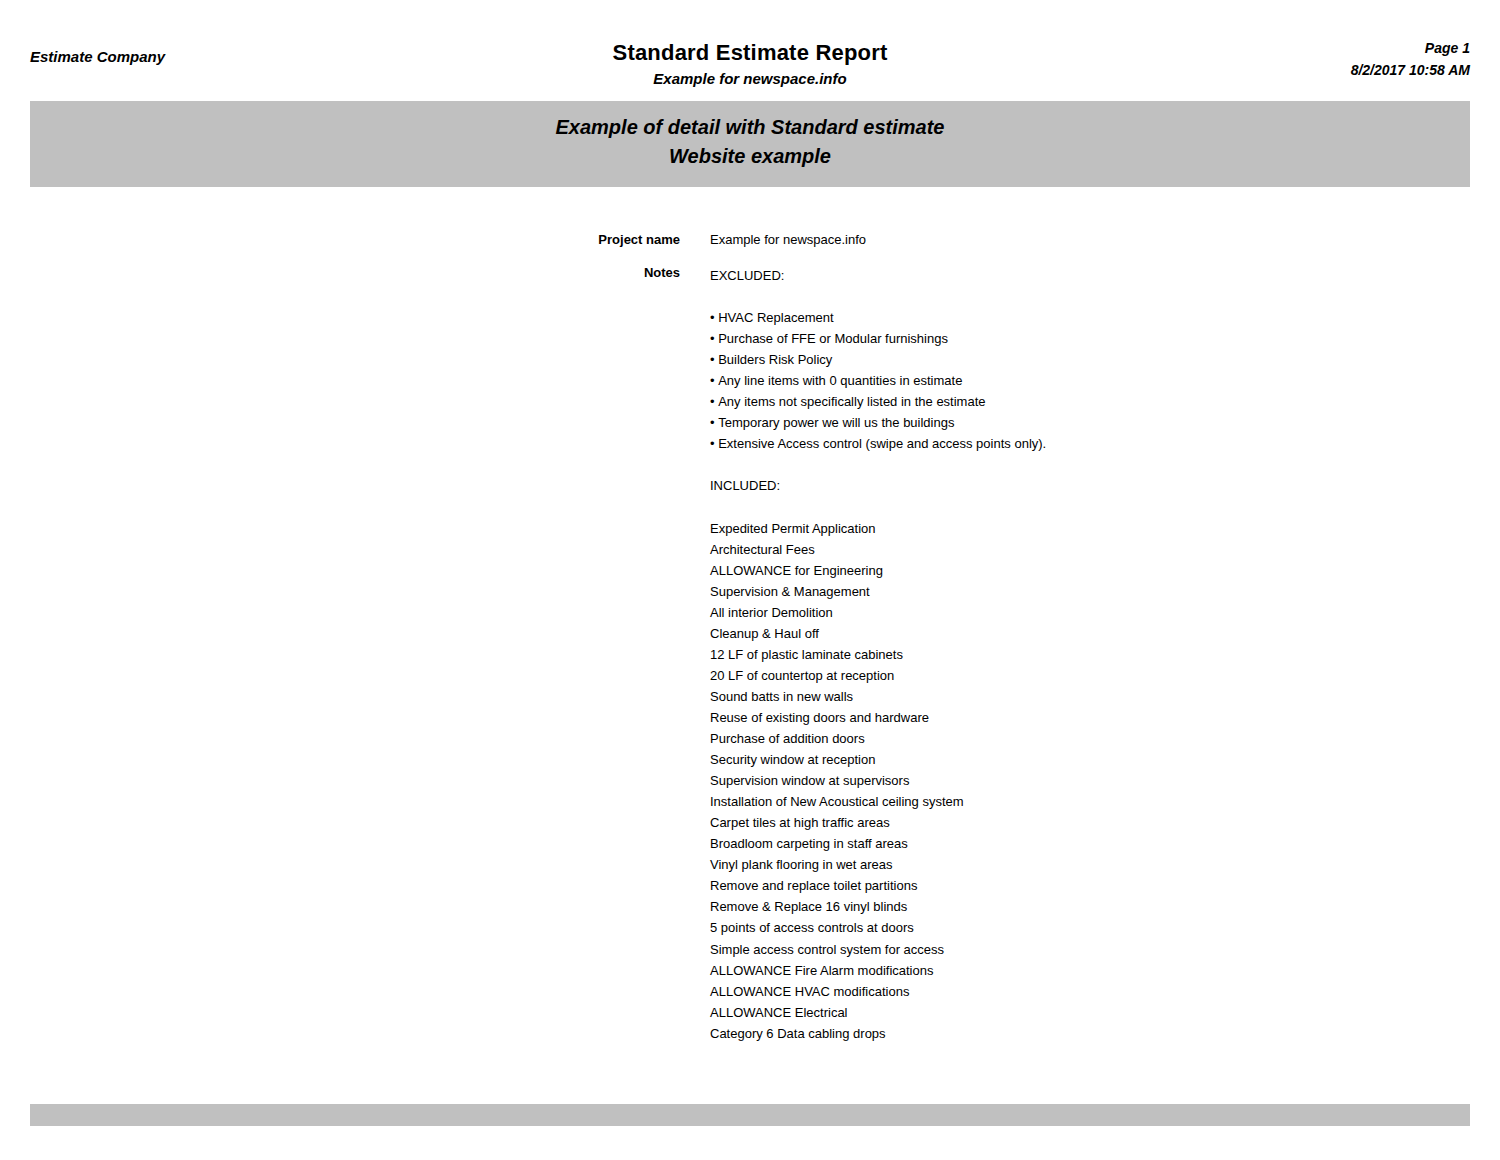Estimate Company
Standard Estimate Report
Example for newspace.info
Page 1
8/2/2017 10:58 AM
Example of detail with Standard estimate
Website example
Project name
Example for newspace.info
Notes
EXCLUDED:
HVAC Replacement
Purchase of FFE or Modular furnishings
Builders Risk Policy
Any line items with 0 quantities in estimate
Any items not specifically listed in the estimate
Temporary power we will us the buildings
Extensive Access control (swipe and access points only).
INCLUDED:
Expedited Permit Application
Architectural Fees
ALLOWANCE for Engineering
Supervision & Management
All interior Demolition
Cleanup & Haul off
12 LF of plastic laminate cabinets
20 LF of countertop at reception
Sound batts in new walls
Reuse of existing doors and hardware
Purchase of addition doors
Security window at reception
Supervision window at supervisors
Installation of New Acoustical ceiling system
Carpet tiles at high traffic areas
Broadloom carpeting in staff areas
Vinyl plank flooring in wet areas
Remove and replace toilet partitions
Remove & Replace 16 vinyl blinds
5 points of access controls at doors
Simple access control system for access
ALLOWANCE Fire Alarm modifications
ALLOWANCE HVAC modifications
ALLOWANCE Electrical
Category 6 Data cabling drops